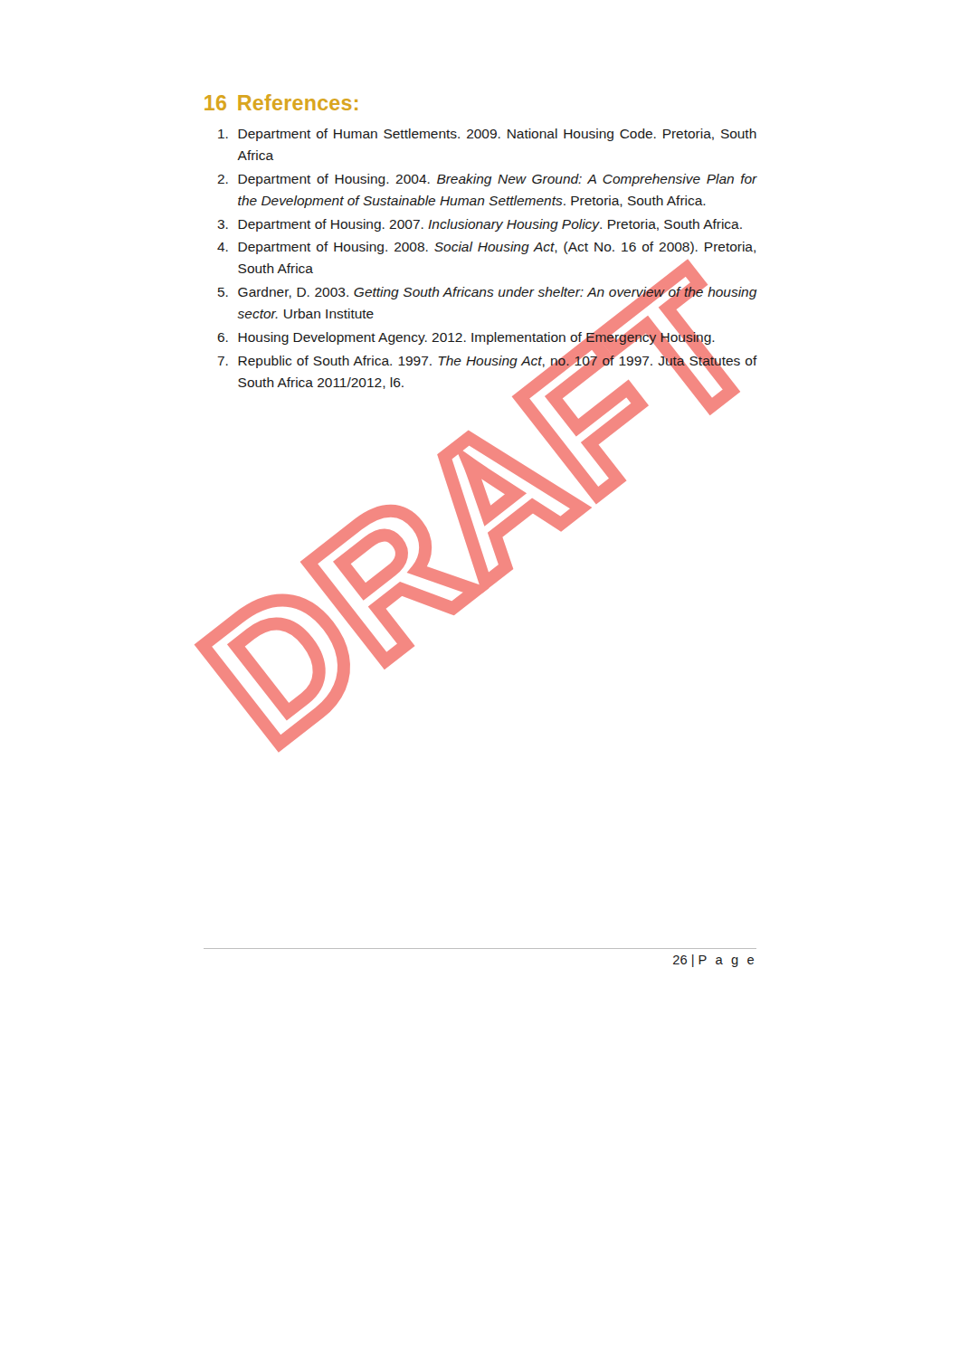DRAFT
16 References:
Department of Human Settlements. 2009. National Housing Code. Pretoria, South Africa
Department of Housing. 2004. Breaking New Ground: A Comprehensive Plan for the Development of Sustainable Human Settlements. Pretoria, South Africa.
Department of Housing. 2007. Inclusionary Housing Policy. Pretoria, South Africa.
Department of Housing. 2008. Social Housing Act, (Act No. 16 of 2008). Pretoria, South Africa
Gardner, D. 2003. Getting South Africans under shelter: An overview of the housing sector. Urban Institute
Housing Development Agency. 2012. Implementation of Emergency Housing.
Republic of South Africa. 1997. The Housing Act, no. 107 of 1997. Juta Statutes of South Africa 2011/2012, l6.
26 | P a g e